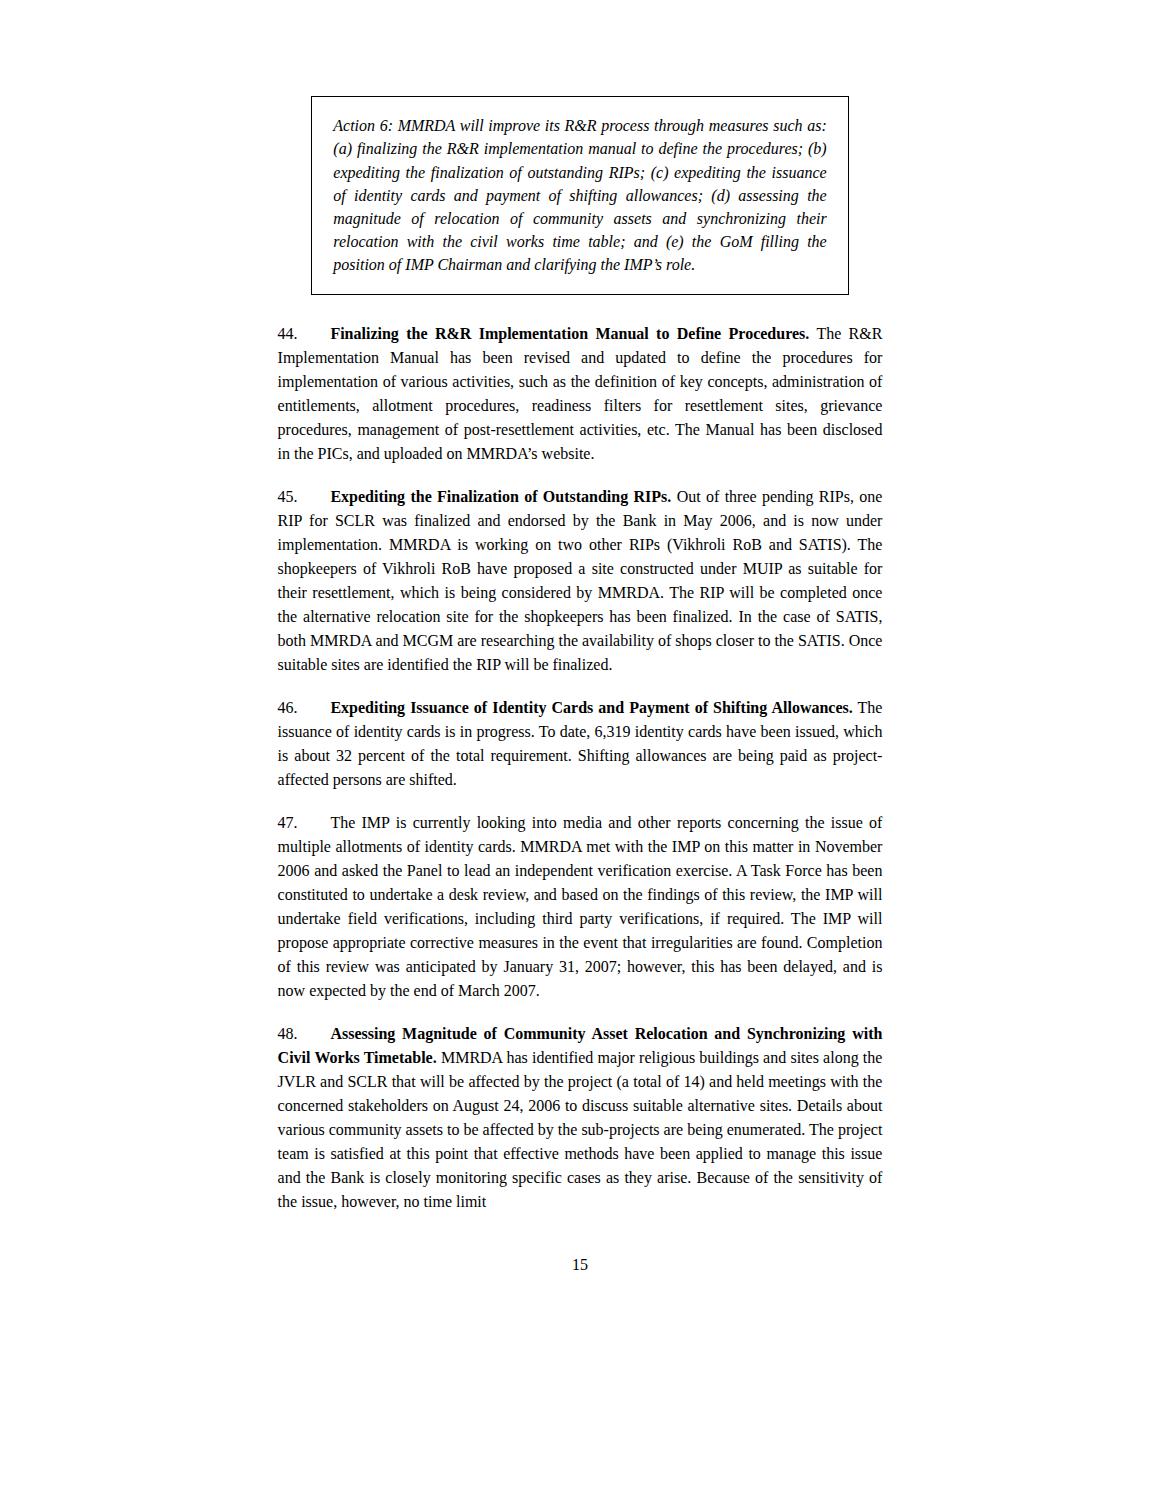Action 6: MMRDA will improve its R&R process through measures such as: (a) finalizing the R&R implementation manual to define the procedures; (b) expediting the finalization of outstanding RIPs; (c) expediting the issuance of identity cards and payment of shifting allowances; (d) assessing the magnitude of relocation of community assets and synchronizing their relocation with the civil works time table; and (e) the GoM filling the position of IMP Chairman and clarifying the IMP’s role.
44. Finalizing the R&R Implementation Manual to Define Procedures. The R&R Implementation Manual has been revised and updated to define the procedures for implementation of various activities, such as the definition of key concepts, administration of entitlements, allotment procedures, readiness filters for resettlement sites, grievance procedures, management of post-resettlement activities, etc. The Manual has been disclosed in the PICs, and uploaded on MMRDA’s website.
45. Expediting the Finalization of Outstanding RIPs. Out of three pending RIPs, one RIP for SCLR was finalized and endorsed by the Bank in May 2006, and is now under implementation. MMRDA is working on two other RIPs (Vikhroli RoB and SATIS). The shopkeepers of Vikhroli RoB have proposed a site constructed under MUIP as suitable for their resettlement, which is being considered by MMRDA. The RIP will be completed once the alternative relocation site for the shopkeepers has been finalized. In the case of SATIS, both MMRDA and MCGM are researching the availability of shops closer to the SATIS. Once suitable sites are identified the RIP will be finalized.
46. Expediting Issuance of Identity Cards and Payment of Shifting Allowances. The issuance of identity cards is in progress. To date, 6,319 identity cards have been issued, which is about 32 percent of the total requirement. Shifting allowances are being paid as project-affected persons are shifted.
47. The IMP is currently looking into media and other reports concerning the issue of multiple allotments of identity cards. MMRDA met with the IMP on this matter in November 2006 and asked the Panel to lead an independent verification exercise. A Task Force has been constituted to undertake a desk review, and based on the findings of this review, the IMP will undertake field verifications, including third party verifications, if required. The IMP will propose appropriate corrective measures in the event that irregularities are found. Completion of this review was anticipated by January 31, 2007; however, this has been delayed, and is now expected by the end of March 2007.
48. Assessing Magnitude of Community Asset Relocation and Synchronizing with Civil Works Timetable. MMRDA has identified major religious buildings and sites along the JVLR and SCLR that will be affected by the project (a total of 14) and held meetings with the concerned stakeholders on August 24, 2006 to discuss suitable alternative sites. Details about various community assets to be affected by the sub-projects are being enumerated. The project team is satisfied at this point that effective methods have been applied to manage this issue and the Bank is closely monitoring specific cases as they arise. Because of the sensitivity of the issue, however, no time limit
15